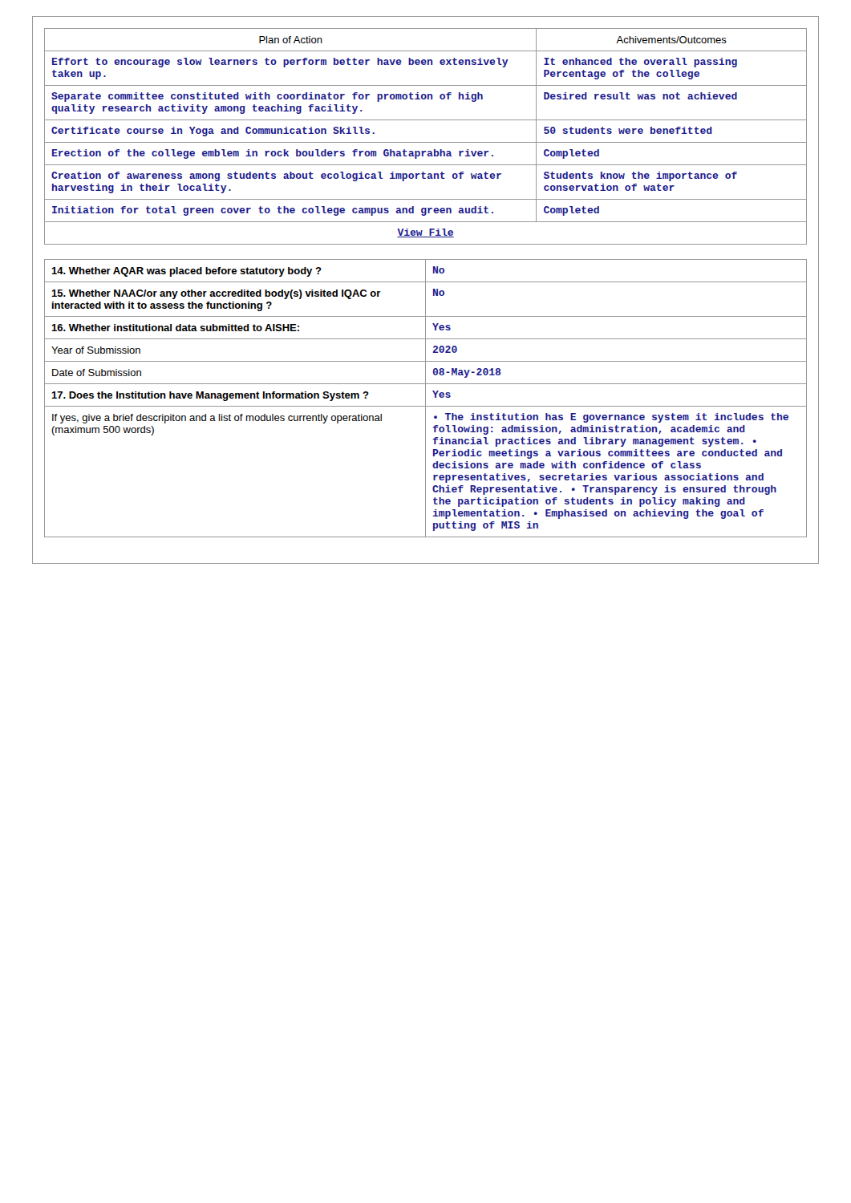| Plan of Action | Achivements/Outcomes |
| --- | --- |
| Effort to encourage slow learners to perform better have been extensively taken up. | It enhanced the overall passing Percentage of the college |
| Separate committee constituted with coordinator for promotion of high quality research activity among teaching facility. | Desired result was not achieved |
| Certificate course in Yoga and Communication Skills. | 50 students were benefitted |
| Erection of the college emblem in rock boulders from Ghataprabha river. | Completed |
| Creation of awareness among students about ecological important of water harvesting in their locality. | Students know the importance of conservation of water |
| Initiation for total green cover to the college campus and green audit. | Completed |
| View File |
| 14. Whether AQAR was placed before statutory body ? | No |
| 15. Whether NAAC/or any other accredited body(s) visited IQAC or interacted with it to assess the functioning ? | No |
| 16. Whether institutional data submitted to AISHE: | Yes |
| Year of Submission | 2020 |
| Date of Submission | 08-May-2018 |
| 17. Does the Institution have Management Information System ? | Yes |
| If yes, give a brief descripiton and a list of modules currently operational (maximum 500 words) | • The institution has E governance system it includes the following: admission, administration, academic and financial practices and library management system. • Periodic meetings a various committees are conducted and decisions are made with confidence of class representatives, secretaries various associations and Chief Representative. • Transparency is ensured through the participation of students in policy making and implementation. • Emphasised on achieving the goal of putting of MIS in |